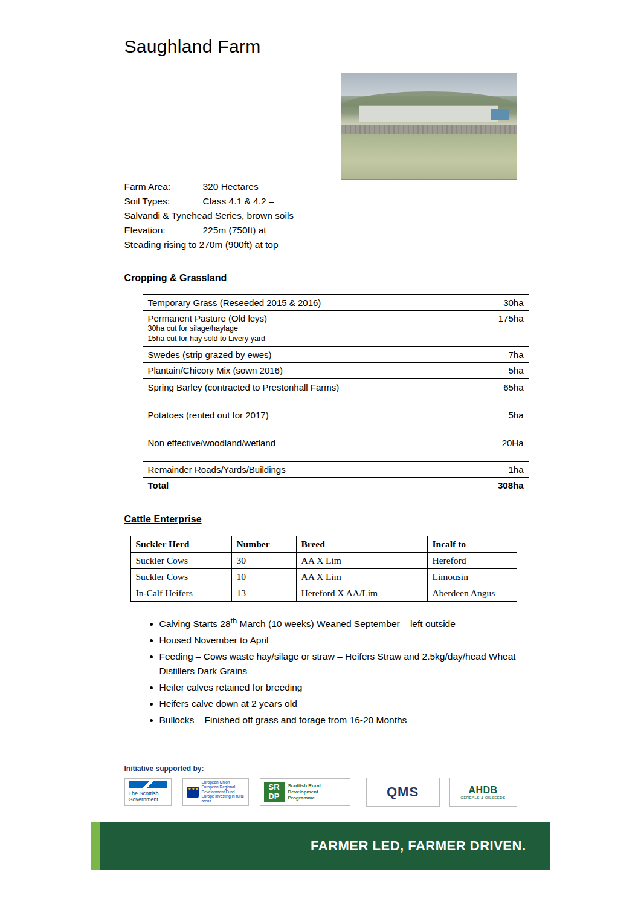Saughland Farm
Farm Area: 320 Hectares Soil Types: Class 4.1 & 4.2 – Salvandi & Tynehead Series, brown soils Elevation: 225m (750ft) at Steading rising to 270m (900ft) at top
Cropping & Grassland
| Temporary Grass (Reseeded 2015 & 2016) | 30ha |
| Permanent Pasture (Old leys) 30ha cut for silage/haylage 15ha cut for hay sold to Livery yard | 175ha |
| Swedes (strip grazed by ewes) | 7ha |
| Plantain/Chicory Mix (sown 2016) | 5ha |
| Spring Barley (contracted to Prestonhall Farms) | 65ha |
| Potatoes (rented out for 2017) | 5ha |
| Non effective/woodland/wetland | 20Ha |
| Remainder Roads/Yards/Buildings | 1ha |
| Total | 308ha |
Cattle Enterprise
| Suckler Herd | Number | Breed | Incalf to |
| --- | --- | --- | --- |
| Suckler Cows | 30 | AA X Lim | Hereford |
| Suckler Cows | 10 | AA X Lim | Limousin |
| In-Calf Heifers | 13 | Hereford X AA/Lim | Aberdeen Angus |
Calving Starts 28th March (10 weeks) Weaned September – left outside
Housed November to April
Feeding – Cows waste hay/silage or straw – Heifers Straw and 2.5kg/day/head Wheat Distillers Dark Grains
Heifer calves retained for breeding
Heifers calve down at 2 years old
Bullocks – Finished off grass and forage from 16-20 Months
Initiative supported by:
The Scottish
Government
European Union
European Regional
Development Fund
Europe investing in rural areas
SR
DP
Scottish Rural
Development
Programme
QMS
AHDB
CEREALS & OILSEEDS
FARMER LED, FARMER DRIVEN.